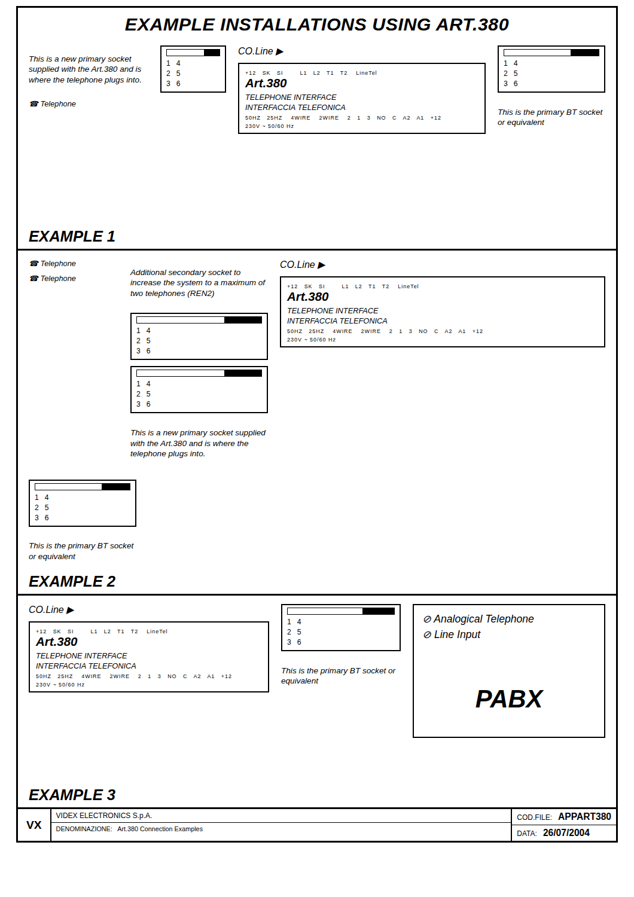EXAMPLE INSTALLATIONS USING ART.380
This is a new primary socket supplied with the Art.380 and is where the telephone plugs into.
☎ Telephone
| 1 | 4 |
| 2 | 5 |
| 3 | 6 |
CO.Line ▶
+12 SK SI L1 L2 T1 T2 LineTel
Art.380 TELEPHONE INTERFACE INTERFACCIA TELEFONICA
50HZ 25HZ 4WIRE 2WIRE 2 1 3 NO C A2 A1 +12
230V ~ 50/60 Hz
| 1 | 4 |
| 2 | 5 |
| 3 | 6 |
This is the primary BT socket or equivalent
EXAMPLE 1
☎ Telephone
☎ Telephone
Additional secondary socket to increase the system to a maximum of two telephones (REN2)
| 1 | 4 |
| 2 | 5 |
| 3 | 6 |
| 1 | 4 |
| 2 | 5 |
| 3 | 6 |
This is a new primary socket supplied with the Art.380 and is where the telephone plugs into.
CO.Line ▶
+12 SK SI L1 L2 T1 T2 LineTel
Art.380 TELEPHONE INTERFACE INTERFACCIA TELEFONICA
50HZ 25HZ 4WIRE 2WIRE 2 1 3 NO C A2 A1 +12
230V ~ 50/60 Hz
| 1 | 4 |
| 2 | 5 |
| 3 | 6 |
This is the primary BT socket or equivalent
EXAMPLE 2
CO.Line ▶
+12 SK SI L1 L2 T1 T2 LineTel
Art.380 TELEPHONE INTERFACE INTERFACCIA TELEFONICA
50HZ 25HZ 4WIRE 2WIRE 2 1 3 NO C A2 A1 +12
230V ~ 50/60 Hz
| 1 | 4 |
| 2 | 5 |
| 3 | 6 |
This is the primary BT socket or equivalent
⊘ Analogical Telephone
⊘ Line Input
PABX
EXAMPLE 3
VX
VIDEX ELECTRONICS S.p.A.
DENOMINAZIONE: Art.380 Connection Examples
COD.FILE: APPART380
DATA: 26/07/2004